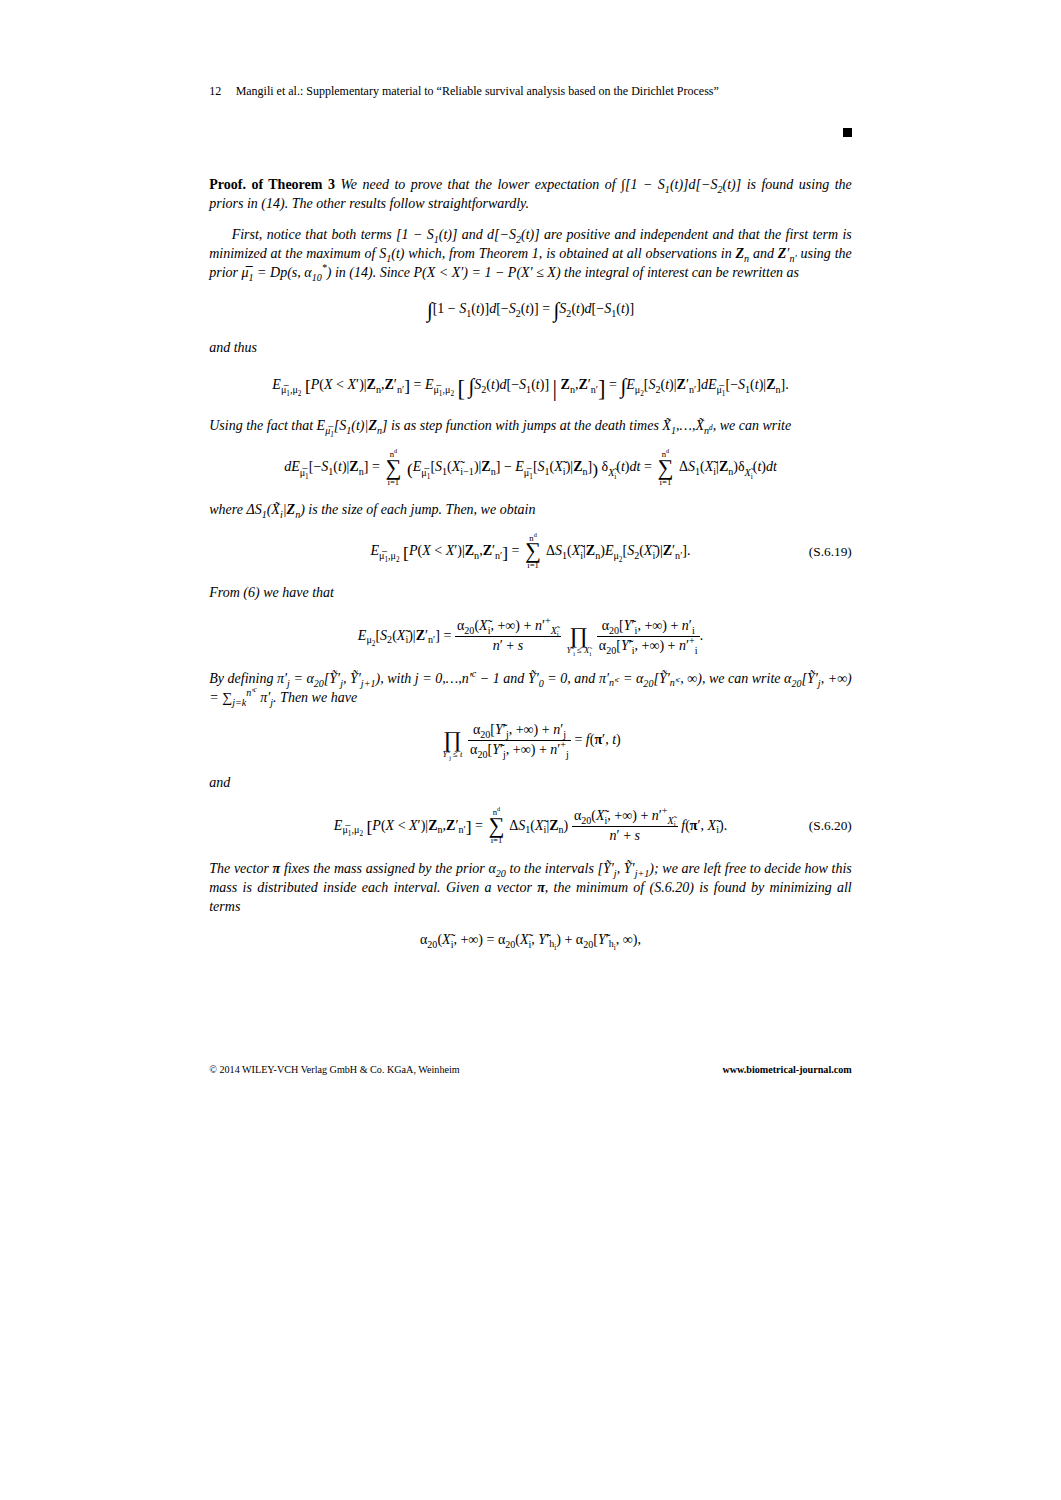12 Mangili et al.: Supplementary material to “Reliable survival analysis based on the Dirichlet Process”
Proof. of Theorem 3 We need to prove that the lower expectation of ∫[1 − S1(t)]d[−S2(t)] is found using the priors in (14). The other results follow straightforwardly.
First, notice that both terms [1 − S1(t)] and d[−S2(t)] are positive and independent and that the first term is minimized at the maximum of S1(t) which, from Theorem 1, is obtained at all observations in Zn and Z′n′ using the prior μ̅1 = Dp(s, α10*) in (14). Since P(X < X′) = 1 − P(X′ ≤ X) the integral of interest can be rewritten as
∫[1 − S1(t)]d[−S2(t)] = ∫S2(t)d[−S1(t)]
and thus
Eμ̅1,μ2 [P(X < X′)|Zn,Z′n′] = Eμ̅1,μ2 [ ∫S2(t)d[−S1(t)] | Zn,Z′n′] = ∫Eμ2[S2(t)|Z′n′]dEμ̅1[−S1(t)|Zn].
Using the fact that Eμ̅1[S1(t)|Zn] is as step function with jumps at the death times X̃1,…,X̃nd, we can write
dEμ̅1[−S1(t)|Zn] = nd∑i=1 (Eμ̅1[S1(X̃i−1)|Zn] − Eμ̅1[S1(X̃i)|Zn]) δX̃i(t)dt = nd∑i=1 ΔS1(X̃i|Zn)δX̃i(t)dt
where ΔS1(X̃i|Zn) is the size of each jump. Then, we obtain
Eμ̅1,μ2 [P(X < X′)|Zn,Z′n′] = nd∑i=1 ΔS1(X̃i|Zn)Eμ2[S2(X̃i)|Z′n′].
(S.6.19)
From (6) we have that
Eμ2[S2(X̃i)|Z′n′] =
| α 20 ( X ̃ i , +∞) + n ′ + X ̃ i |
| n ′ + s |
∏Ỹ′i ≤ X̃i
| α 20 [ Y ̃′ i , +∞) + n ′ i |
| α 20 [ Y ̃′ i , +∞) + n ′ + i |
.
By defining π′j = α20[Ỹ′j, Ỹ′j+1), with j = 0,…,n′c − 1 and Ỹ′0 = 0, and π′n′c = α20[Ỹ′n′c, ∞), we can write α20[Ỹ′j, +∞) = ∑j=kn′c π′j. Then we have
∏Ỹ′j ≤ t
| α 20 [ Y ̃′ j , +∞) + n ′ j |
| α 20 [ Y ̃′ j , +∞) + n ′ + j |
= f(π′, t)
and
Eμ̅1,μ2 [P(X < X′)|Zn,Z′n′] = nd∑i=1 ΔS1(X̃i|Zn)
| α 20 ( X ̃ i , +∞) + n ′ + X ̃ i |
| n ′ + s |
f(π′, X̃i).
(S.6.20)
The vector π fixes the mass assigned by the prior α20 to the intervals [Ỹ′j, Ỹ′j+1); we are left free to decide how this mass is distributed inside each interval. Given a vector π, the minimum of (S.6.20) is found by minimizing all terms
α20(X̃i, +∞) = α20(X̃i, Ỹ′hi) + α20[Ỹ′hi, ∞),
© 2014 WILEY-VCH Verlag GmbH & Co. KGaA, Weinheim
www.biometrical-journal.com